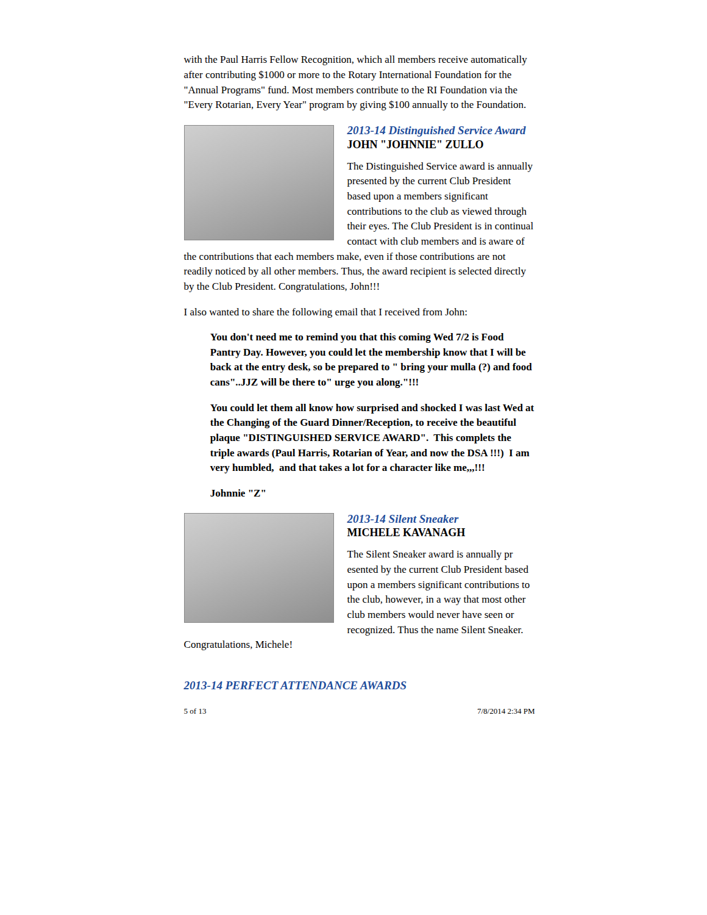with the Paul Harris Fellow Recognition, which all members receive automatically after contributing $1000 or more to the Rotary International Foundation for the "Annual Programs" fund. Most members contribute to the RI Foundation via the "Every Rotarian, Every Year" program by giving $100 annually to the Foundation.
2013-14 Distinguished Service Award
JOHN "JOHNNIE" ZULLO
The Distinguished Service award is annually presented by the current Club President based upon a members significant contributions to the club as viewed through their eyes. The Club President is in continual contact with club members and is aware of the contributions that each members make, even if those contributions are not readily noticed by all other members. Thus, the award recipient is selected directly by the Club President. Congratulations, John!!!
I also wanted to share the following email that I received from John:
You don't need me to remind you that this coming Wed 7/2 is Food Pantry Day. However, you could let the membership know that I will be back at the entry desk, so be prepared to " bring your mulla (?) and food cans"..JJZ will be there to" urge you along."!!!
You could let them all know how surprised and shocked I was last Wed at the Changing of the Guard Dinner/Reception, to receive the beautiful plaque "DISTINGUISHED SERVICE AWARD". This complets the triple awards (Paul Harris, Rotarian of Year, and now the DSA !!!) I am very humbled, and that takes a lot for a character like me,,,!!!
Johnnie "Z"
2013-14 Silent Sneaker
MICHELE KAVANAGH
The Silent Sneaker award is annually pr esented by the current Club President based upon a members significant contributions to the club, however, in a way that most other club members would never have seen or recognized. Thus the name Silent Sneaker. Congratulations, Michele!
2013-14 PERFECT ATTENDANCE AWARDS
5 of 13 7/8/2014 2:34 PM